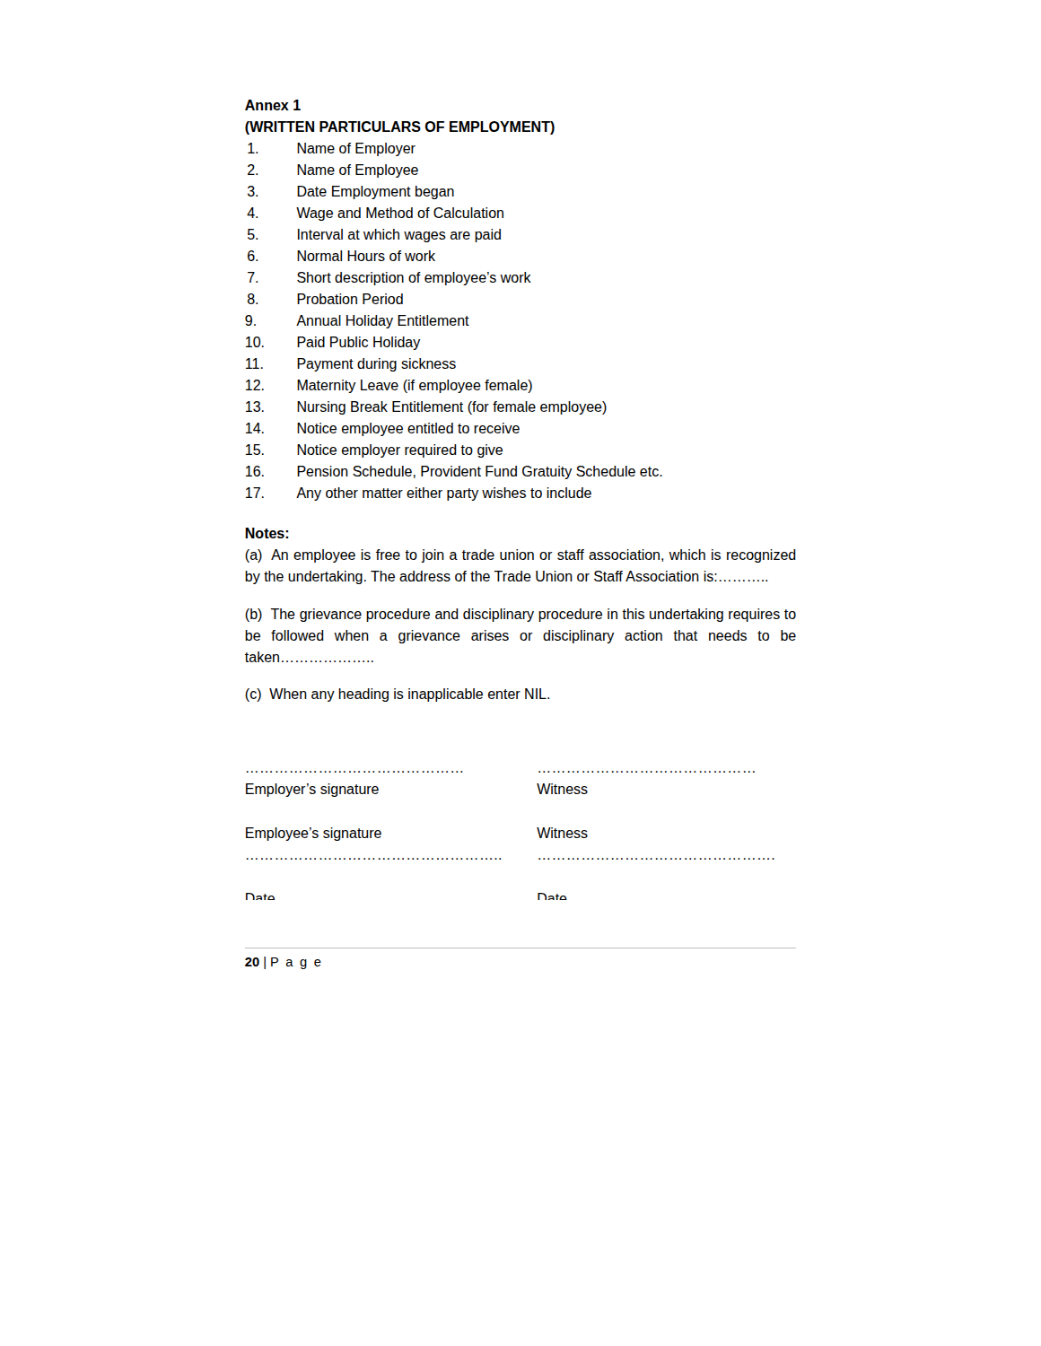Annex 1
(WRITTEN PARTICULARS OF EMPLOYMENT)
1. Name of Employer
2. Name of Employee
3. Date Employment began
4. Wage and Method of Calculation
5. Interval at which wages are paid
6. Normal Hours of work
7. Short description of employee’s work
8. Probation Period
9. Annual Holiday Entitlement
10. Paid Public Holiday
11. Payment during sickness
12. Maternity Leave (if employee female)
13. Nursing Break Entitlement (for female employee)
14. Notice employee entitled to receive
15. Notice employer required to give
16. Pension Schedule, Provident Fund Gratuity Schedule etc.
17. Any other matter either party wishes to include
Notes:
(a) An employee is free to join a trade union or staff association, which is recognized by the undertaking. The address of the Trade Union or Staff Association is:………..
(b) The grievance procedure and disciplinary procedure in this undertaking requires to be followed when a grievance arises or disciplinary action that needs to be taken………………..
(c) When any heading is inapplicable enter NIL.
| ……………………………………… | ……………………………………… |
| Employer’s signature | Witness |
| Employee’s signature | Witness |
| …………………………………………….. | …………………………………………. |
| Date | Date |
20 | P a g e